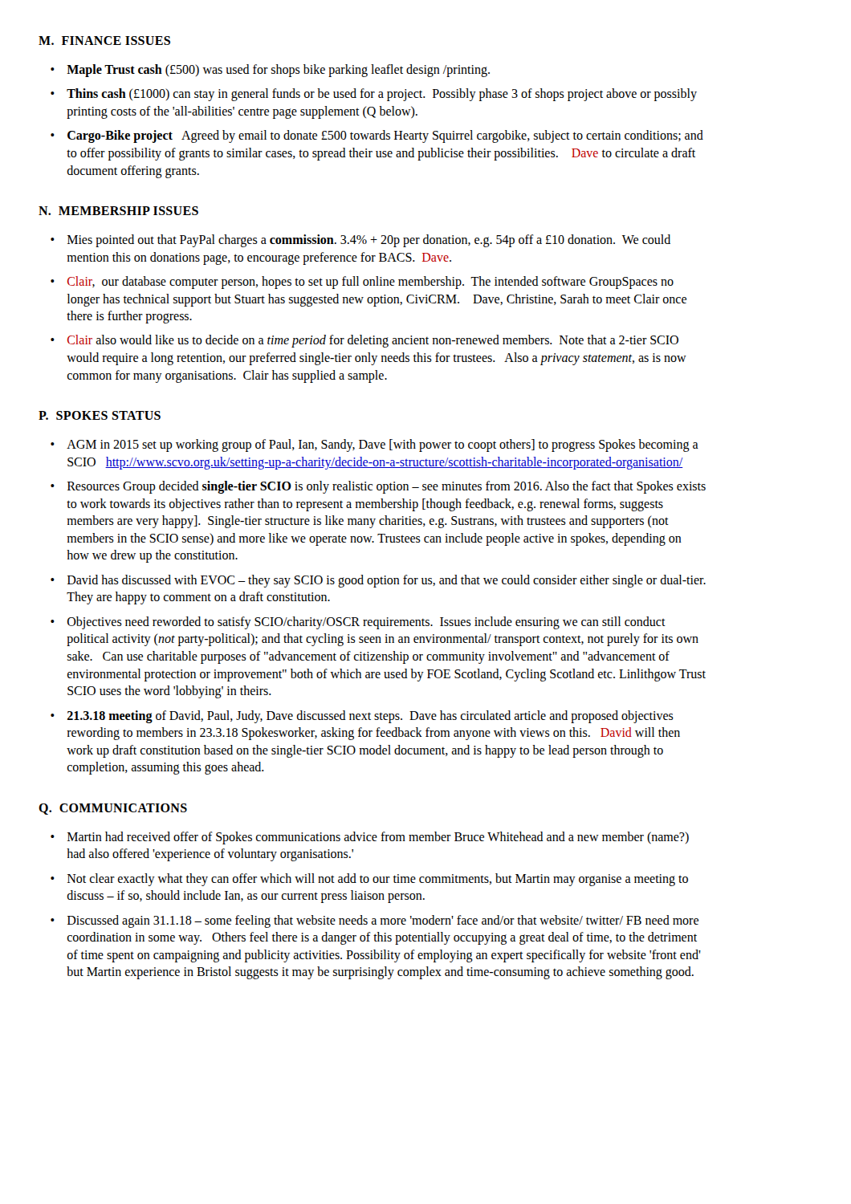M. FINANCE ISSUES
Maple Trust cash (£500) was used for shops bike parking leaflet design /printing.
Thins cash (£1000) can stay in general funds or be used for a project. Possibly phase 3 of shops project above or possibly printing costs of the 'all-abilities' centre page supplement (Q below).
Cargo-Bike project Agreed by email to donate £500 towards Hearty Squirrel cargobike, subject to certain conditions; and to offer possibility of grants to similar cases, to spread their use and publicise their possibilities. Dave to circulate a draft document offering grants.
N. MEMBERSHIP ISSUES
Mies pointed out that PayPal charges a commission. 3.4% + 20p per donation, e.g. 54p off a £10 donation. We could mention this on donations page, to encourage preference for BACS. Dave.
Clair, our database computer person, hopes to set up full online membership. The intended software GroupSpaces no longer has technical support but Stuart has suggested new option, CiviCRM. Dave, Christine, Sarah to meet Clair once there is further progress.
Clair also would like us to decide on a time period for deleting ancient non-renewed members. Note that a 2-tier SCIO would require a long retention, our preferred single-tier only needs this for trustees. Also a privacy statement, as is now common for many organisations. Clair has supplied a sample.
P. SPOKES STATUS
AGM in 2015 set up working group of Paul, Ian, Sandy, Dave [with power to coopt others] to progress Spokes becoming a SCIO http://www.scvo.org.uk/setting-up-a-charity/decide-on-a-structure/scottish-charitable-incorporated-organisation/
Resources Group decided single-tier SCIO is only realistic option – see minutes from 2016. Also the fact that Spokes exists to work towards its objectives rather than to represent a membership [though feedback, e.g. renewal forms, suggests members are very happy]. Single-tier structure is like many charities, e.g. Sustrans, with trustees and supporters (not members in the SCIO sense) and more like we operate now. Trustees can include people active in spokes, depending on how we drew up the constitution.
David has discussed with EVOC – they say SCIO is good option for us, and that we could consider either single or dual-tier. They are happy to comment on a draft constitution.
Objectives need reworded to satisfy SCIO/charity/OSCR requirements. Issues include ensuring we can still conduct political activity (not party-political); and that cycling is seen in an environmental/ transport context, not purely for its own sake. Can use charitable purposes of "advancement of citizenship or community involvement" and "advancement of environmental protection or improvement" both of which are used by FOE Scotland, Cycling Scotland etc. Linlithgow Trust SCIO uses the word 'lobbying' in theirs.
21.3.18 meeting of David, Paul, Judy, Dave discussed next steps. Dave has circulated article and proposed objectives rewording to members in 23.3.18 Spokesworker, asking for feedback from anyone with views on this. David will then work up draft constitution based on the single-tier SCIO model document, and is happy to be lead person through to completion, assuming this goes ahead.
Q. COMMUNICATIONS
Martin had received offer of Spokes communications advice from member Bruce Whitehead and a new member (name?) had also offered 'experience of voluntary organisations.'
Not clear exactly what they can offer which will not add to our time commitments, but Martin may organise a meeting to discuss – if so, should include Ian, as our current press liaison person.
Discussed again 31.1.18 – some feeling that website needs a more 'modern' face and/or that website/ twitter/ FB need more coordination in some way. Others feel there is a danger of this potentially occupying a great deal of time, to the detriment of time spent on campaigning and publicity activities. Possibility of employing an expert specifically for website 'front end' but Martin experience in Bristol suggests it may be surprisingly complex and time-consuming to achieve something good.